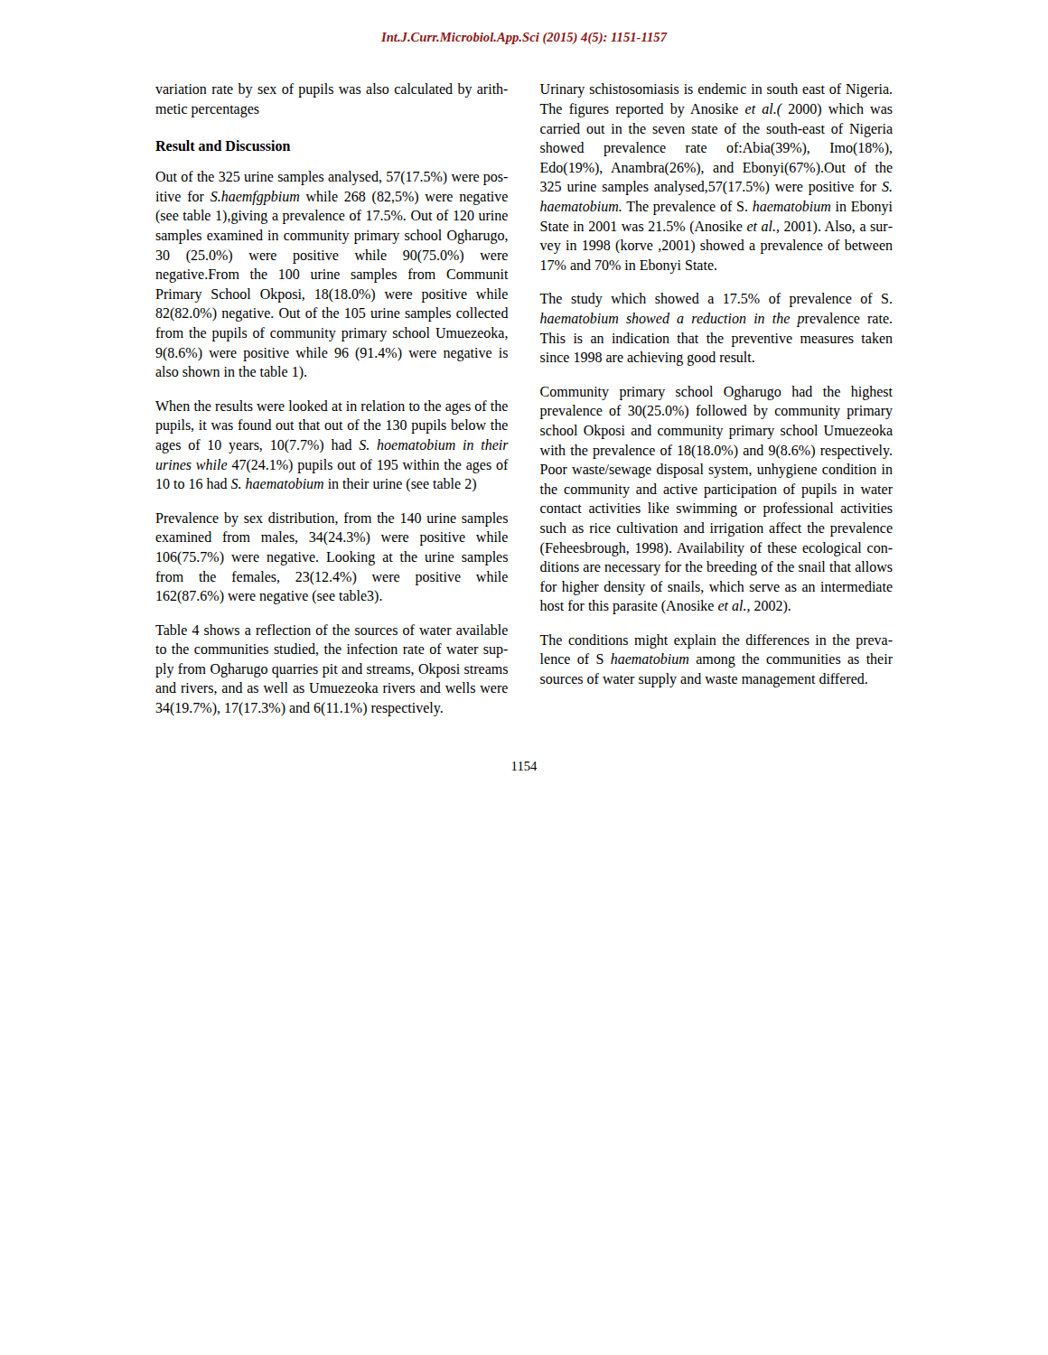Int.J.Curr.Microbiol.App.Sci (2015) 4(5): 1151-1157
variation rate by sex of pupils was also calculated by arithmetic percentages
Result and Discussion
Out of the 325 urine samples analysed, 57(17.5%) were positive for S.haemfgpbium while 268 (82,5%) were negative (see table 1),giving a prevalence of 17.5%. Out of 120 urine samples examined in community primary school Ogharugo, 30 (25.0%) were positive while 90(75.0%) were negative.From the 100 urine samples from Communit Primary School Okposi, 18(18.0%) were positive while 82(82.0%) negative. Out of the 105 urine samples collected from the pupils of community primary school Umuezeoka, 9(8.6%) were positive while 96 (91.4%) were negative is also shown in the table 1).
When the results were looked at in relation to the ages of the pupils, it was found out that out of the 130 pupils below the ages of 10 years, 10(7.7%) had S. hoematobium in their urines while 47(24.1%) pupils out of 195 within the ages of 10 to 16 had S. haematobium in their urine (see table 2)
Prevalence by sex distribution, from the 140 urine samples examined from males, 34(24.3%) were positive while 106(75.7%) were negative. Looking at the urine samples from the females, 23(12.4%) were positive while 162(87.6%) were negative (see table3).
Table 4 shows a reflection of the sources of water available to the communities studied, the infection rate of water supply from Ogharugo quarries pit and streams, Okposi streams and rivers, and as well as Umuezeoka rivers and wells were 34(19.7%), 17(17.3%) and 6(11.1%) respectively.
Urinary schistosomiasis is endemic in south east of Nigeria. The figures reported by Anosike et al.( 2000) which was carried out in the seven state of the south-east of Nigeria showed prevalence rate of:Abia(39%), Imo(18%), Edo(19%), Anambra(26%), and Ebonyi(67%).Out of the 325 urine samples analysed,57(17.5%) were positive for S. haematobium. The prevalence of S. haematobium in Ebonyi State in 2001 was 21.5% (Anosike et al., 2001). Also, a survey in 1998 (korve ,2001) showed a prevalence of between 17% and 70% in Ebonyi State.
The study which showed a 17.5% of prevalence of S. haematobium showed a reduction in the prevalence rate. This is an indication that the preventive measures taken since 1998 are achieving good result.
Community primary school Ogharugo had the highest prevalence of 30(25.0%) followed by community primary school Okposi and community primary school Umuezeoka with the prevalence of 18(18.0%) and 9(8.6%) respectively. Poor waste/sewage disposal system, unhygiene condition in the community and active participation of pupils in water contact activities like swimming or professional activities such as rice cultivation and irrigation affect the prevalence (Feheesbrough, 1998). Availability of these ecological conditions are necessary for the breeding of the snail that allows for higher density of snails, which serve as an intermediate host for this parasite (Anosike et al., 2002).
The conditions might explain the differences in the prevalence of S haematobium among the communities as their sources of water supply and waste management differed.
1154